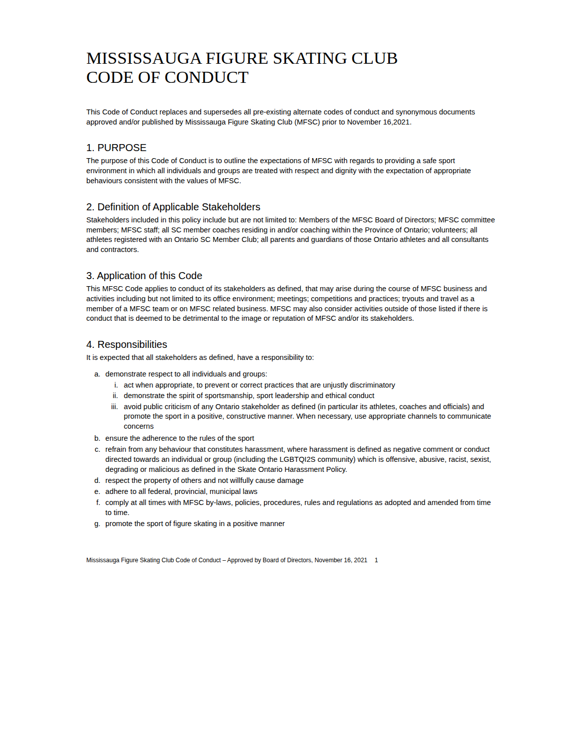MISSISSAUGA FIGURE SKATING CLUB
CODE OF CONDUCT
This Code of Conduct replaces and supersedes all pre-existing alternate codes of conduct and synonymous documents approved and/or published by Mississauga Figure Skating Club (MFSC) prior to November 16,2021.
1. PURPOSE
The purpose of this Code of Conduct is to outline the expectations of MFSC with regards to providing a safe sport environment in which all individuals and groups are treated with respect and dignity with the expectation of appropriate behaviours consistent with the values of MFSC.
2. Definition of Applicable Stakeholders
Stakeholders included in this policy include but are not limited to: Members of the MFSC Board of Directors; MFSC committee members; MFSC staff; all SC member coaches residing in and/or coaching within the Province of Ontario; volunteers; all athletes registered with an Ontario SC Member Club; all parents and guardians of those Ontario athletes and all consultants and contractors.
3. Application of this Code
This MFSC Code applies to conduct of its stakeholders as defined, that may arise during the course of MFSC business and activities including but not limited to its office environment; meetings; competitions and practices; tryouts and travel as a member of a MFSC team or on MFSC related business. MFSC may also consider activities outside of those listed if there is conduct that is deemed to be detrimental to the image or reputation of MFSC and/or its stakeholders.
4. Responsibilities
It is expected that all stakeholders as defined, have a responsibility to:
demonstrate respect to all individuals and groups:
act when appropriate, to prevent or correct practices that are unjustly discriminatory
demonstrate the spirit of sportsmanship, sport leadership and ethical conduct
avoid public criticism of any Ontario stakeholder as defined (in particular its athletes, coaches and officials) and promote the sport in a positive, constructive manner. When necessary, use appropriate channels to communicate concerns
ensure the adherence to the rules of the sport
refrain from any behaviour that constitutes harassment, where harassment is defined as negative comment or conduct directed towards an individual or group (including the LGBTQI2S community) which is offensive, abusive, racist, sexist, degrading or malicious as defined in the Skate Ontario Harassment Policy.
respect the property of others and not willfully cause damage
adhere to all federal, provincial, municipal laws
comply at all times with MFSC by-laws, policies, procedures, rules and regulations as adopted and amended from time to time.
promote the sport of figure skating in a positive manner
Mississauga Figure Skating Club Code of Conduct – Approved by Board of Directors, November 16, 20211